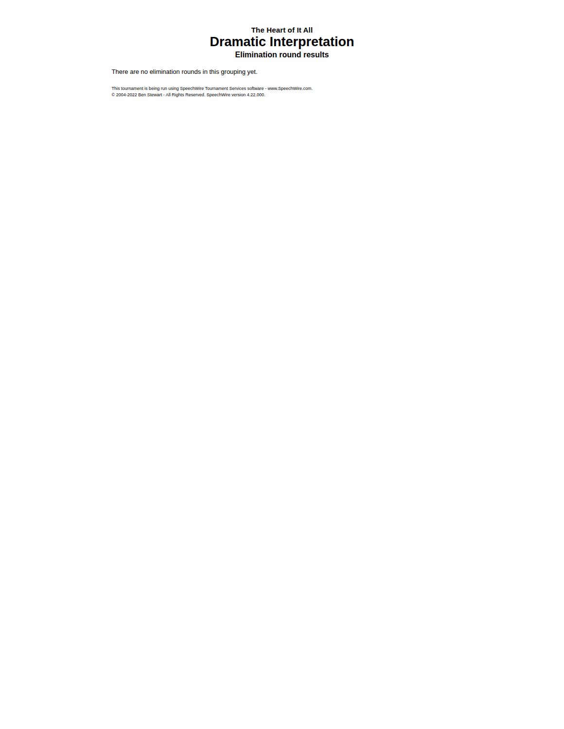The Heart of It All
Dramatic Interpretation
Elimination round results
There are no elimination rounds in this grouping yet.
This tournament is being run using SpeechWire Tournament Services software - www.SpeechWire.com.
© 2004-2022 Ben Stewart - All Rights Reserved. SpeechWire version 4.22.000.